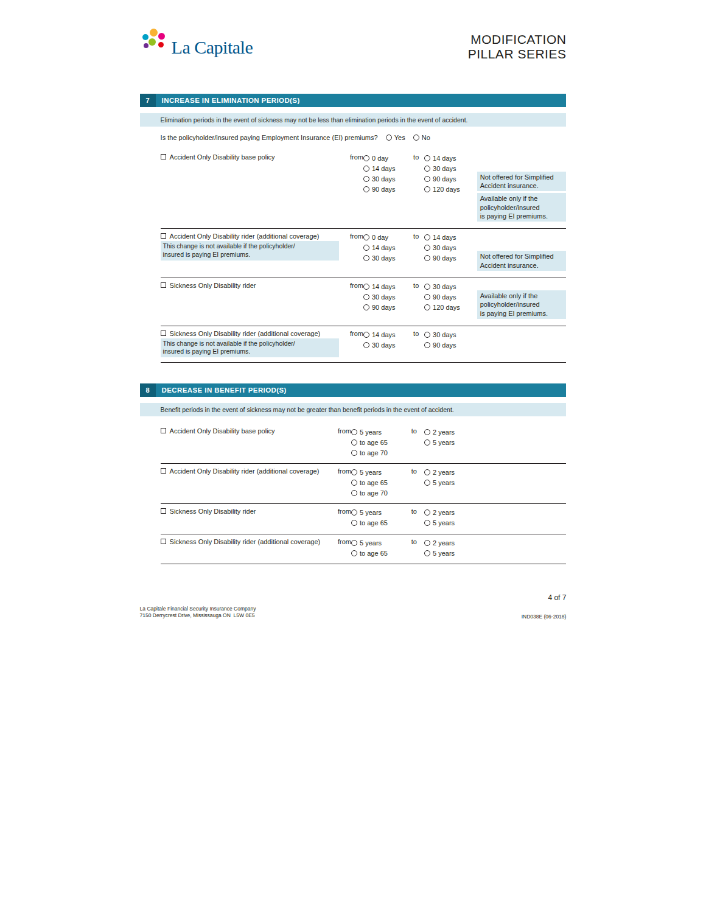La Capitale
MODIFICATION
PILLAR SERIES
7
Increase in Elimination Period(s)
Elimination periods in the event of sickness may not be less than elimination periods in the event of accident.
Is the policyholder/insured paying Employment Insurance (EI) premiums? Yes No
| Accident Only Disability base policy | from | 0 day 14 days 30 days 90 days | to | 14 days 30 days 90 days 120 days | Not offered for Simplified Accident insurance. Available only if the policyholder/insured is paying EI premiums. |
| Accident Only Disability rider (additional coverage) This change is not available if the policyholder/ insured is paying EI premiums. | from | 0 day 14 days 30 days | to | 14 days 30 days 90 days | Not offered for Simplified Accident insurance. |
| Sickness Only Disability rider | from | 14 days 30 days 90 days | to | 30 days 90 days 120 days | Available only if the policyholder/insured is paying EI premiums. |
| Sickness Only Disability rider (additional coverage) This change is not available if the policyholder/ insured is paying EI premiums. | from | 14 days 30 days | to | 30 days 90 days | |
8
Decrease in Benefit Period(s)
Benefit periods in the event of sickness may not be greater than benefit periods in the event of accident.
| Accident Only Disability base policy | from | 5 years to age 65 to age 70 | to | 2 years 5 years | |
| Accident Only Disability rider (additional coverage) | from | 5 years to age 65 to age 70 | to | 2 years 5 years | |
| Sickness Only Disability rider | from | 5 years to age 65 | to | 2 years 5 years | |
| Sickness Only Disability rider (additional coverage) | from | 5 years to age 65 | to | 2 years 5 years | |
4 of 7
La Capitale Financial Security Insurance Company
7150 Derrycrest Drive, Mississauga ON L5W 0E5
IND038E (06-2018)